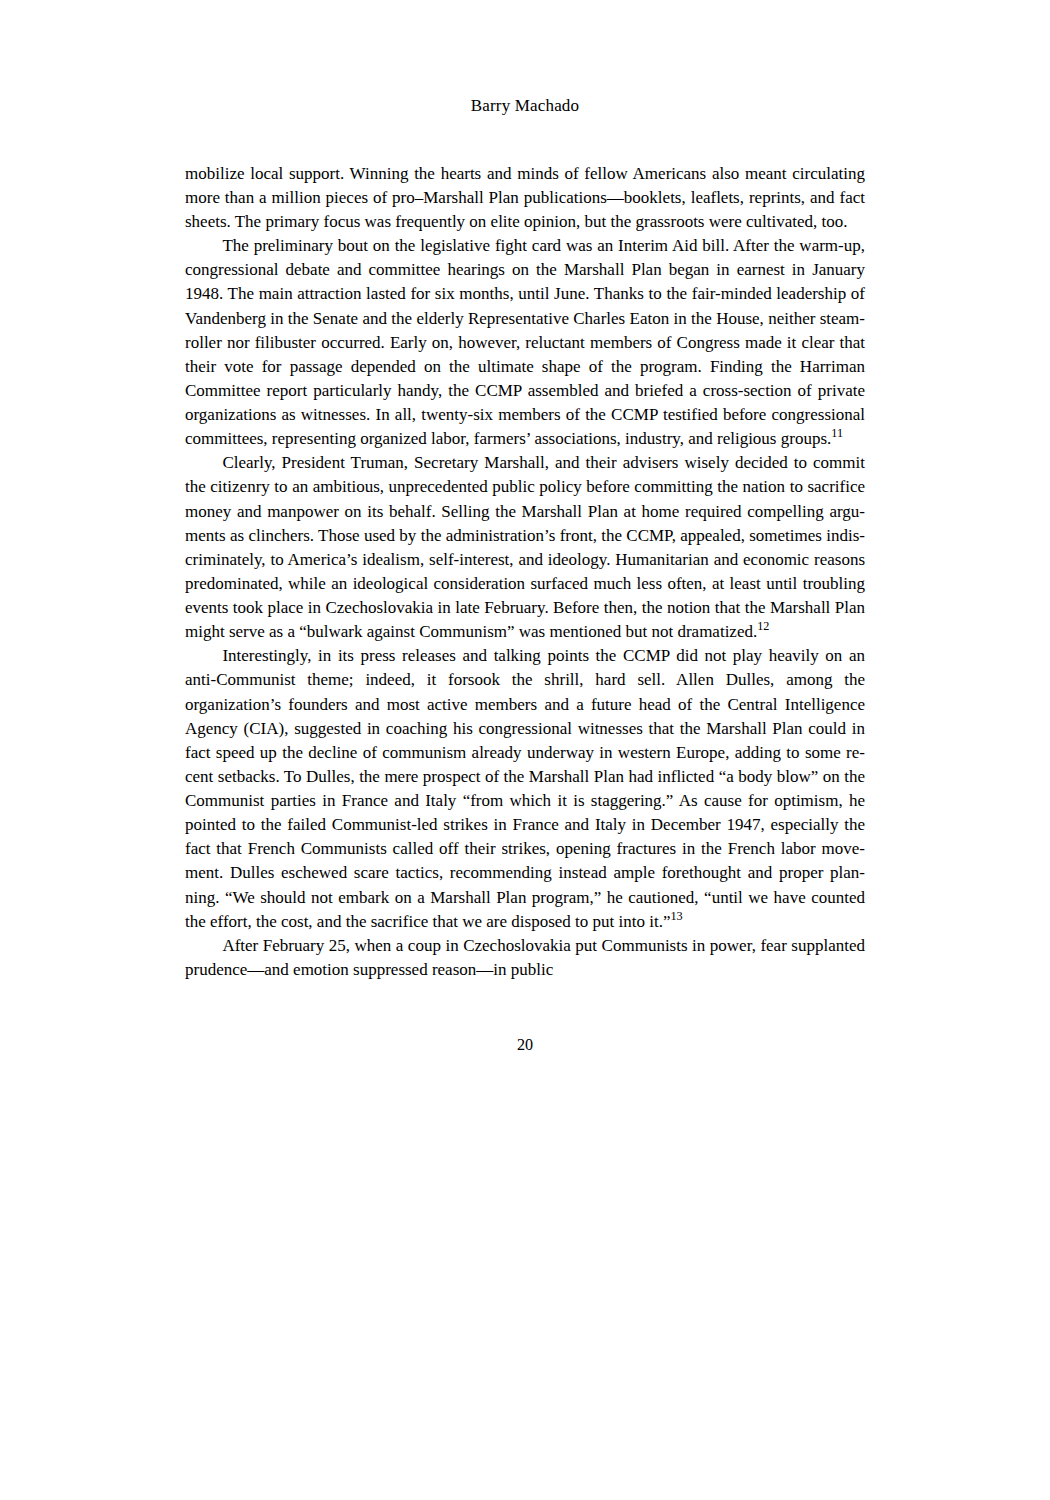Barry Machado
mobilize local support. Winning the hearts and minds of fellow Americans also meant circulating more than a million pieces of pro–Marshall Plan publications—booklets, leaflets, reprints, and fact sheets. The primary focus was frequently on elite opinion, but the grassroots were cultivated, too.
The preliminary bout on the legislative fight card was an Interim Aid bill. After the warm-up, congressional debate and committee hearings on the Marshall Plan began in earnest in January 1948. The main attraction lasted for six months, until June. Thanks to the fair-minded leadership of Vandenberg in the Senate and the elderly Representative Charles Eaton in the House, neither steamroller nor filibuster occurred. Early on, however, reluctant members of Congress made it clear that their vote for passage depended on the ultimate shape of the program. Finding the Harriman Committee report particularly handy, the CCMP assembled and briefed a cross-section of private organizations as witnesses. In all, twenty-six members of the CCMP testified before congressional committees, representing organized labor, farmers’ associations, industry, and religious groups.11
Clearly, President Truman, Secretary Marshall, and their advisers wisely decided to commit the citizenry to an ambitious, unprecedented public policy before committing the nation to sacrifice money and manpower on its behalf. Selling the Marshall Plan at home required compelling arguments as clinchers. Those used by the administration’s front, the CCMP, appealed, sometimes indiscriminately, to America’s idealism, self-interest, and ideology. Humanitarian and economic reasons predominated, while an ideological consideration surfaced much less often, at least until troubling events took place in Czechoslovakia in late February. Before then, the notion that the Marshall Plan might serve as a “bulwark against Communism” was mentioned but not dramatized.12
Interestingly, in its press releases and talking points the CCMP did not play heavily on an anti-Communist theme; indeed, it forsook the shrill, hard sell. Allen Dulles, among the organization’s founders and most active members and a future head of the Central Intelligence Agency (CIA), suggested in coaching his congressional witnesses that the Marshall Plan could in fact speed up the decline of communism already underway in western Europe, adding to some recent setbacks. To Dulles, the mere prospect of the Marshall Plan had inflicted “a body blow” on the Communist parties in France and Italy “from which it is staggering.” As cause for optimism, he pointed to the failed Communist-led strikes in France and Italy in December 1947, especially the fact that French Communists called off their strikes, opening fractures in the French labor movement. Dulles eschewed scare tactics, recommending instead ample forethought and proper planning. “We should not embark on a Marshall Plan program,” he cautioned, “until we have counted the effort, the cost, and the sacrifice that we are disposed to put into it.”13
After February 25, when a coup in Czechoslovakia put Communists in power, fear supplanted prudence—and emotion suppressed reason—in public
20